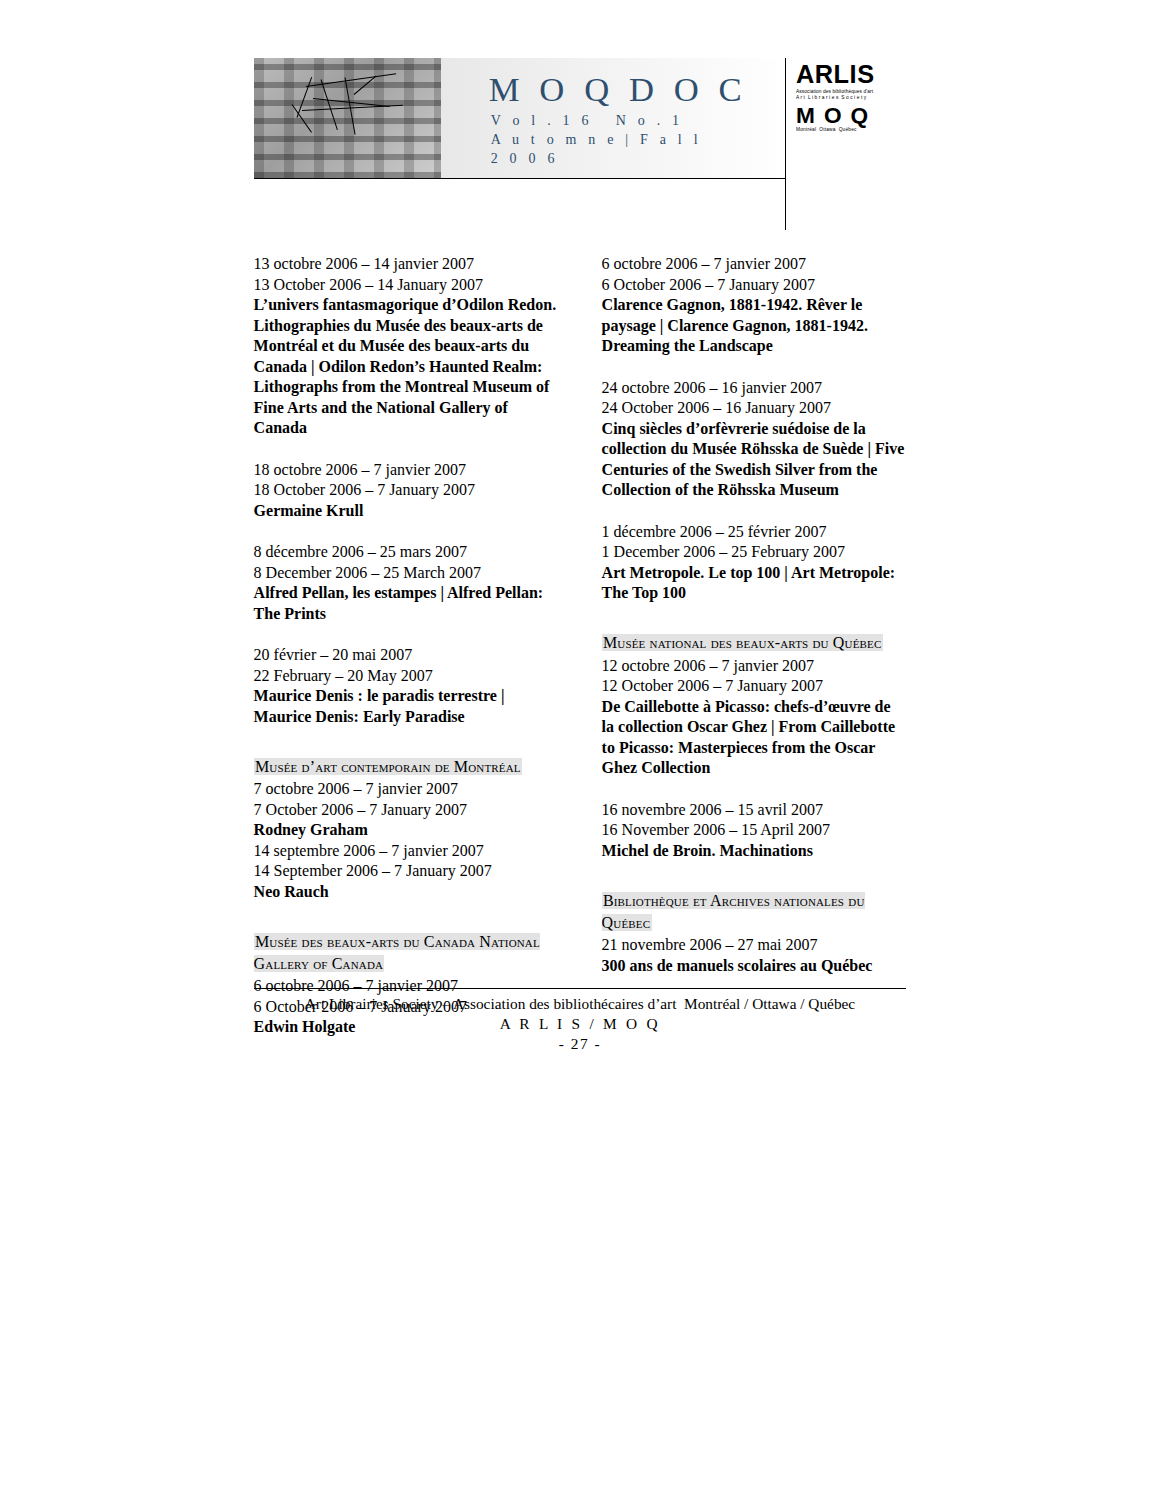M O Q D O C
V o l . 1 6 N o . 1
A u t o m n e | F a l l
2 0 0 6
ARLIS
Association des bibliothèques d'art
A r t L i b r a r i e s S o c i e t y
M O Q
Montréal Ottawa Québec
13 octobre 2006 – 14 janvier 2007
13 October 2006 – 14 January 2007
L’univers fantasmagorique d’Odilon Redon. Lithographies du Musée des beaux-arts de Montréal et du Musée des beaux-arts du Canada | Odilon Redon’s Haunted Realm: Lithographs from the Montreal Museum of Fine Arts and the National Gallery of Canada
18 octobre 2006 – 7 janvier 2007
18 October 2006 – 7 January 2007
Germaine Krull
8 décembre 2006 – 25 mars 2007
8 December 2006 – 25 March 2007
Alfred Pellan, les estampes | Alfred Pellan: The Prints
20 février – 20 mai 2007
22 February – 20 May 2007
Maurice Denis : le paradis terrestre | Maurice Denis: Early Paradise
Musée d’art contemporain de Montréal
7 octobre 2006 – 7 janvier 2007
7 October 2006 – 7 January 2007
Rodney Graham
14 septembre 2006 – 7 janvier 2007
14 September 2006 – 7 January 2007
Neo Rauch
Musée des beaux-arts du Canada National Gallery of Canada
6 octobre 2006 – 7 janvier 2007
6 October 2006 – 7 January 2007
Edwin Holgate
6 octobre 2006 – 7 janvier 2007
6 October 2006 – 7 January 2007
Clarence Gagnon, 1881-1942. Rêver le paysage | Clarence Gagnon, 1881-1942. Dreaming the Landscape
24 octobre 2006 – 16 janvier 2007
24 October 2006 – 16 January 2007
Cinq siècles d’orfèvrerie suédoise de la collection du Musée Röhsska de Suède | Five Centuries of the Swedish Silver from the Collection of the Röhsska Museum
1 décembre 2006 – 25 février 2007
1 December 2006 – 25 February 2007
Art Metropole. Le top 100 | Art Metropole: The Top 100
Musée national des beaux-arts du Québec
12 octobre 2006 – 7 janvier 2007
12 October 2006 – 7 January 2007
De Caillebotte à Picasso: chefs-d’œuvre de la collection Oscar Ghez | From Caillebotte to Picasso: Masterpieces from the Oscar Ghez Collection
16 novembre 2006 – 15 avril 2007
16 November 2006 – 15 April 2007
Michel de Broin. Machinations
Bibliothèque et Archives nationales du Québec
21 novembre 2006 – 27 mai 2007
300 ans de manuels scolaires au Québec
Art Librairies Society – Association des bibliothécaires d’art Montréal / Ottawa / Québec
A R L I S / M O Q
- 27 -